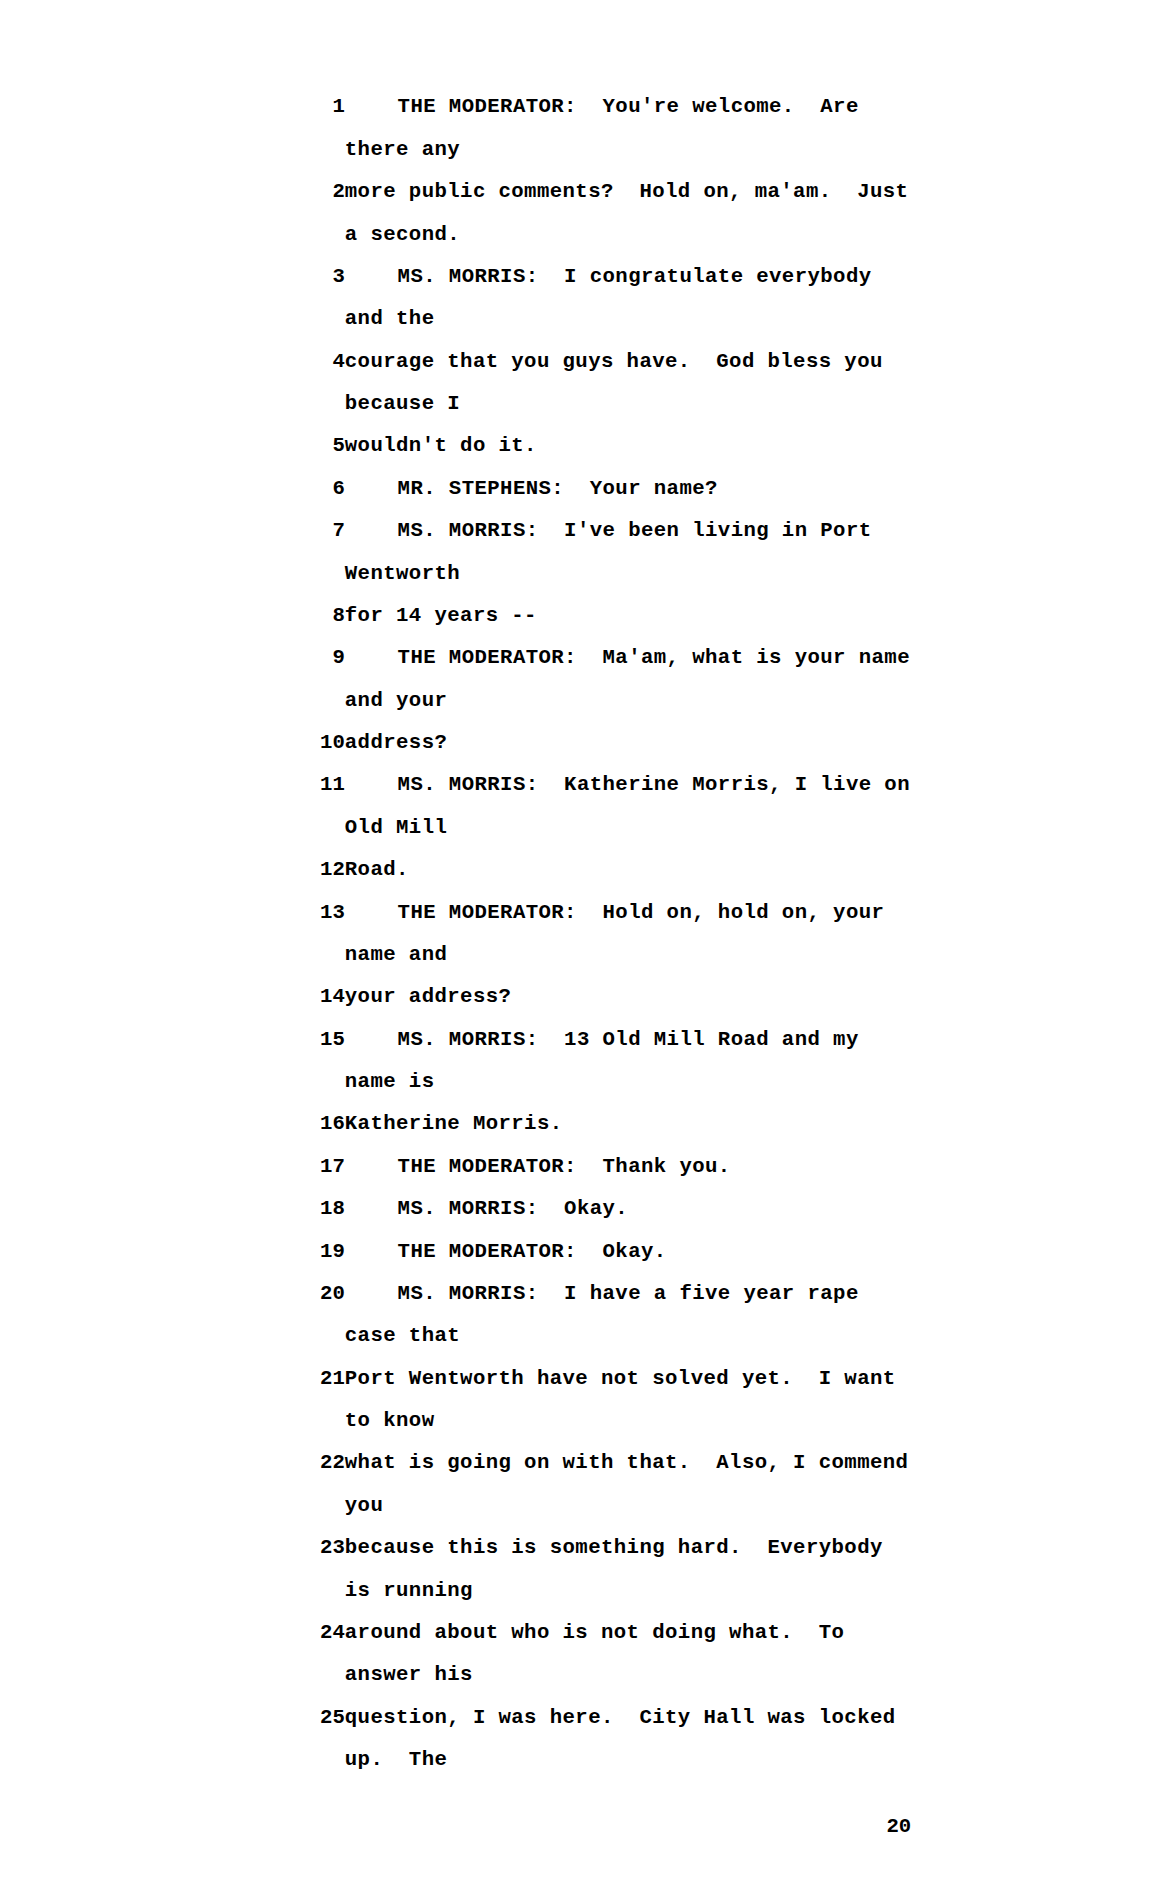| 1 | THE MODERATOR: You're welcome. Are there any |
| 2 | more public comments? Hold on, ma'am. Just a second. |
| 3 | MS. MORRIS: I congratulate everybody and the |
| 4 | courage that you guys have. God bless you because I |
| 5 | wouldn't do it. |
| 6 | MR. STEPHENS: Your name? |
| 7 | MS. MORRIS: I've been living in Port Wentworth |
| 8 | for 14 years -- |
| 9 | THE MODERATOR: Ma'am, what is your name and your |
| 10 | address? |
| 11 | MS. MORRIS: Katherine Morris, I live on Old Mill |
| 12 | Road. |
| 13 | THE MODERATOR: Hold on, hold on, your name and |
| 14 | your address? |
| 15 | MS. MORRIS: 13 Old Mill Road and my name is |
| 16 | Katherine Morris. |
| 17 | THE MODERATOR: Thank you. |
| 18 | MS. MORRIS: Okay. |
| 19 | THE MODERATOR: Okay. |
| 20 | MS. MORRIS: I have a five year rape case that |
| 21 | Port Wentworth have not solved yet. I want to know |
| 22 | what is going on with that. Also, I commend you |
| 23 | because this is something hard. Everybody is running |
| 24 | around about who is not doing what. To answer his |
| 25 | question, I was here. City Hall was locked up. The |
20